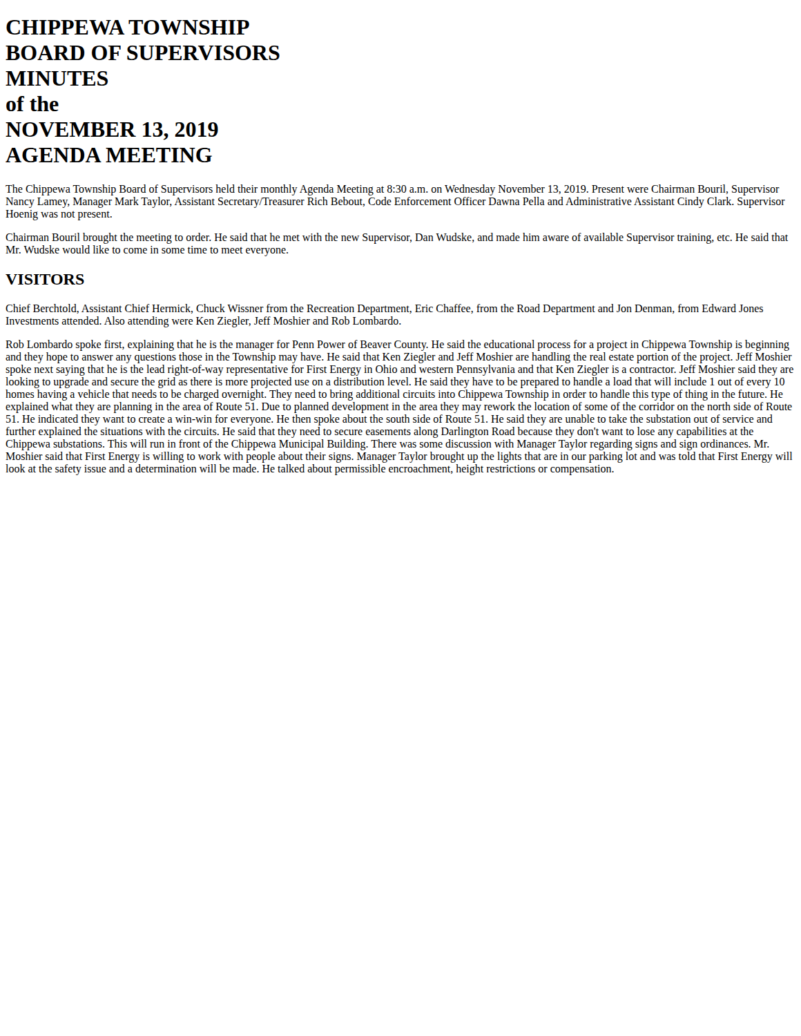CHIPPEWA TOWNSHIP
BOARD OF SUPERVISORS
MINUTES
of the
NOVEMBER 13, 2019
AGENDA MEETING
The Chippewa Township Board of Supervisors held their monthly Agenda Meeting at 8:30 a.m. on Wednesday November 13, 2019. Present were Chairman Bouril, Supervisor Nancy Lamey, Manager Mark Taylor, Assistant Secretary/Treasurer Rich Bebout, Code Enforcement Officer Dawna Pella and Administrative Assistant Cindy Clark. Supervisor Hoenig was not present.
Chairman Bouril brought the meeting to order. He said that he met with the new Supervisor, Dan Wudske, and made him aware of available Supervisor training, etc. He said that Mr. Wudske would like to come in some time to meet everyone.
VISITORS
Chief Berchtold, Assistant Chief Hermick, Chuck Wissner from the Recreation Department, Eric Chaffee, from the Road Department and Jon Denman, from Edward Jones Investments attended. Also attending were Ken Ziegler, Jeff Moshier and Rob Lombardo.
Rob Lombardo spoke first, explaining that he is the manager for Penn Power of Beaver County. He said the educational process for a project in Chippewa Township is beginning and they hope to answer any questions those in the Township may have. He said that Ken Ziegler and Jeff Moshier are handling the real estate portion of the project. Jeff Moshier spoke next saying that he is the lead right-of-way representative for First Energy in Ohio and western Pennsylvania and that Ken Ziegler is a contractor. Jeff Moshier said they are looking to upgrade and secure the grid as there is more projected use on a distribution level. He said they have to be prepared to handle a load that will include 1 out of every 10 homes having a vehicle that needs to be charged overnight. They need to bring additional circuits into Chippewa Township in order to handle this type of thing in the future. He explained what they are planning in the area of Route 51. Due to planned development in the area they may rework the location of some of the corridor on the north side of Route 51. He indicated they want to create a win-win for everyone. He then spoke about the south side of Route 51. He said they are unable to take the substation out of service and further explained the situations with the circuits. He said that they need to secure easements along Darlington Road because they don't want to lose any capabilities at the Chippewa substations. This will run in front of the Chippewa Municipal Building. There was some discussion with Manager Taylor regarding signs and sign ordinances. Mr. Moshier said that First Energy is willing to work with people about their signs. Manager Taylor brought up the lights that are in our parking lot and was told that First Energy will look at the safety issue and a determination will be made. He talked about permissible encroachment, height restrictions or compensation.